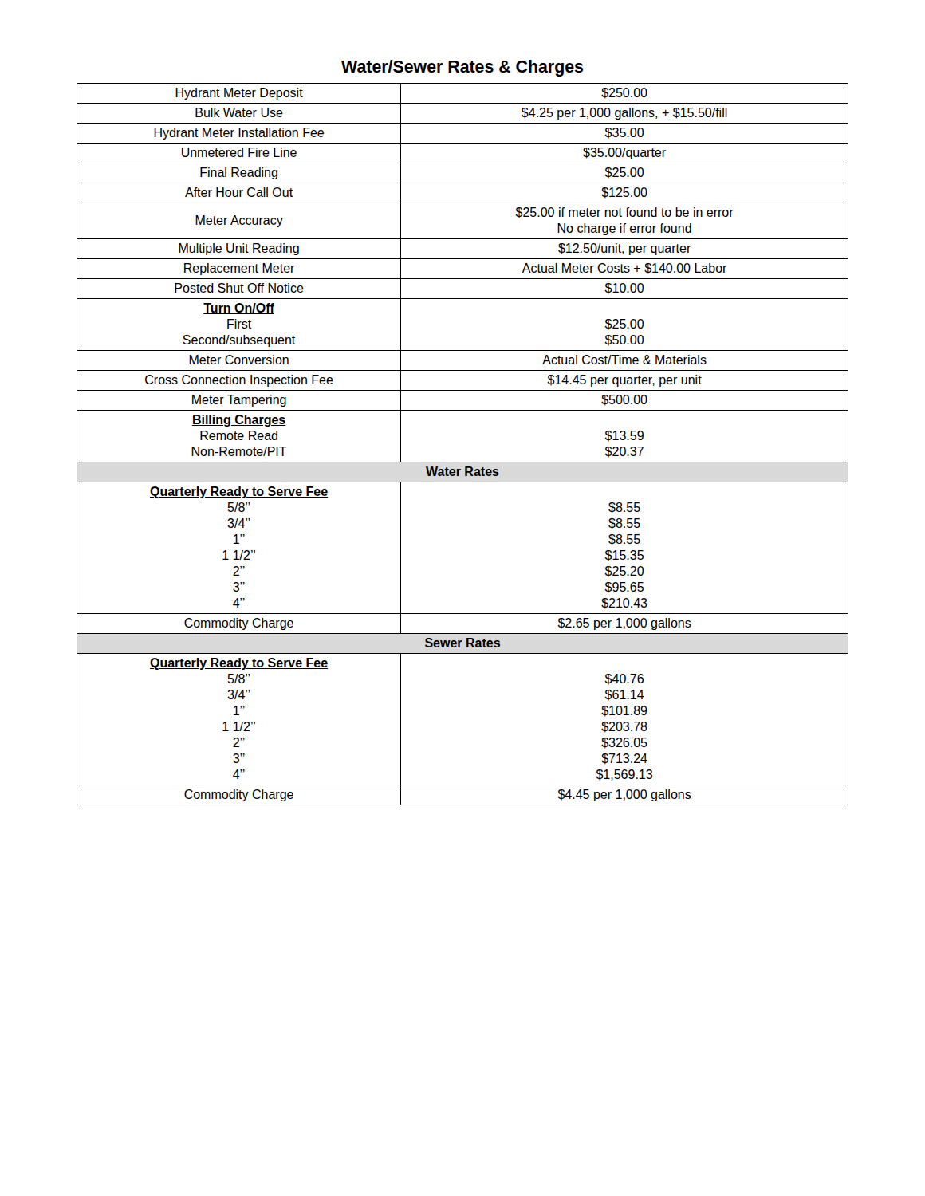Water/Sewer Rates & Charges
| Hydrant Meter Deposit | $250.00 |
| Bulk Water Use | $4.25 per 1,000 gallons, + $15.50/fill |
| Hydrant Meter Installation Fee | $35.00 |
| Unmetered Fire Line | $35.00/quarter |
| Final Reading | $25.00 |
| After Hour Call Out | $125.00 |
| Meter Accuracy | $25.00 if meter not found to be in error No charge if error found |
| Multiple Unit Reading | $12.50/unit, per quarter |
| Replacement Meter | Actual Meter Costs + $140.00 Labor |
| Posted Shut Off Notice | $10.00 |
| Turn On/Off First Second/subsequent | $25.00 $50.00 |
| Meter Conversion | Actual Cost/Time & Materials |
| Cross Connection Inspection Fee | $14.45 per quarter, per unit |
| Meter Tampering | $500.00 |
| Billing Charges Remote Read Non-Remote/PIT | $13.59 $20.37 |
| Water Rates |
| Quarterly Ready to Serve Fee 5/8’’ 3/4’’ 1’’ 1 1/2’’ 2’’ 3’’ 4’’ | $8.55 $8.55 $8.55 $15.35 $25.20 $95.65 $210.43 |
| Commodity Charge | $2.65 per 1,000 gallons |
| Sewer Rates |
| Quarterly Ready to Serve Fee 5/8’’ 3/4’’ 1’’ 1 1/2’’ 2’’ 3’’ 4’’ | $40.76 $61.14 $101.89 $203.78 $326.05 $713.24 $1,569.13 |
| Commodity Charge | $4.45 per 1,000 gallons |